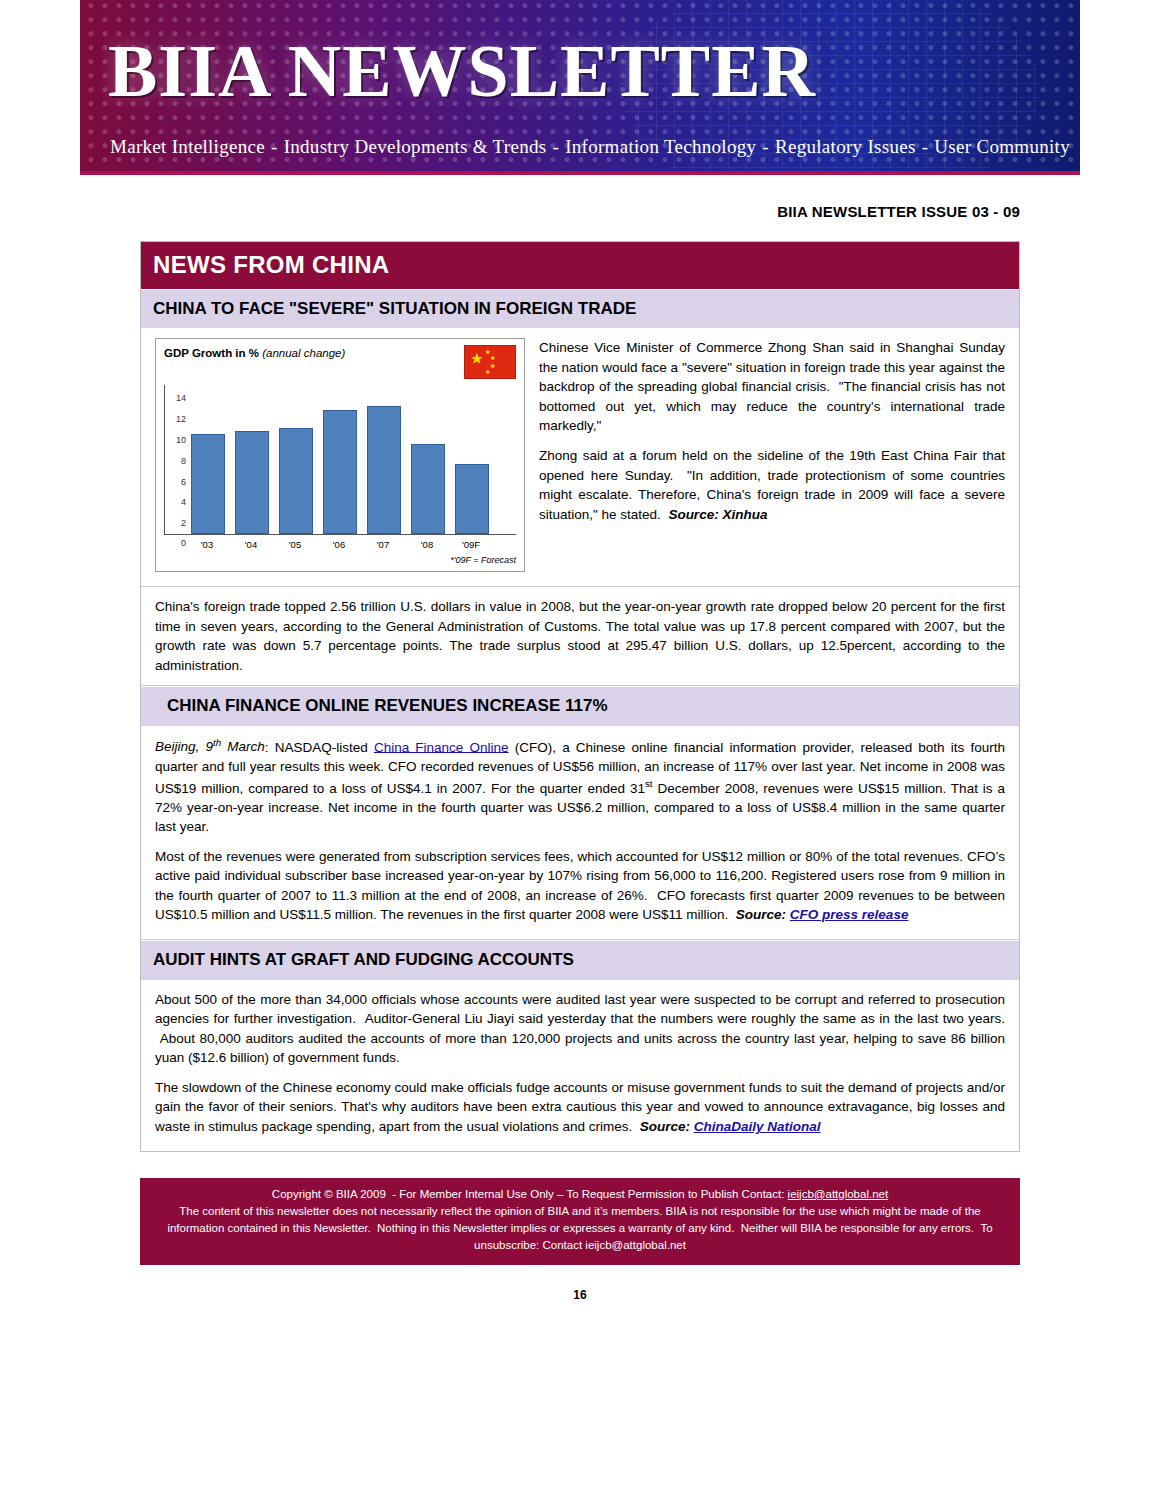BIIA NEWSLETTER
Market Intelligence-Industry Developments & Trends-Information Technology-Regulatory Issues-User Community
BIIA NEWSLETTER ISSUE 03 - 09
NEWS FROM CHINA
CHINA TO FACE "SEVERE" SITUATION IN FOREIGN TRADE
GDP Growth in % (annual change)
★ ★ ★ ★ ★
14 12 10 8 6 4 2 0
'03'04'05'06'07'08'09F
*'09F = Forecast
Chinese Vice Minister of Commerce Zhong Shan said in Shanghai Sunday the nation would face a "severe" situation in foreign trade this year against the backdrop of the spreading global financial crisis. "The financial crisis has not bottomed out yet, which may reduce the country's international trade markedly,"
Zhong said at a forum held on the sideline of the 19th East China Fair that opened here Sunday. "In addition, trade protectionism of some countries might escalate. Therefore, China's foreign trade in 2009 will face a severe situation," he stated. Source: Xinhua
China's foreign trade topped 2.56 trillion U.S. dollars in value in 2008, but the year-on-year growth rate dropped below 20 percent for the first time in seven years, according to the General Administration of Customs. The total value was up 17.8 percent compared with 2007, but the growth rate was down 5.7 percentage points. The trade surplus stood at 295.47 billion U.S. dollars, up 12.5percent, according to the administration.
CHINA FINANCE ONLINE REVENUES INCREASE 117%
Beijing, 9th March: NASDAQ-listed China Finance Online (CFO), a Chinese online financial information provider, released both its fourth quarter and full year results this week. CFO recorded revenues of US$56 million, an increase of 117% over last year. Net income in 2008 was US$19 million, compared to a loss of US$4.1 in 2007. For the quarter ended 31st December 2008, revenues were US$15 million. That is a 72% year-on-year increase. Net income in the fourth quarter was US$6.2 million, compared to a loss of US$8.4 million in the same quarter last year.
Most of the revenues were generated from subscription services fees, which accounted for US$12 million or 80% of the total revenues. CFO’s active paid individual subscriber base increased year-on-year by 107% rising from 56,000 to 116,200. Registered users rose from 9 million in the fourth quarter of 2007 to 11.3 million at the end of 2008, an increase of 26%. CFO forecasts first quarter 2009 revenues to be between US$10.5 million and US$11.5 million. The revenues in the first quarter 2008 were US$11 million. Source: CFO press release
AUDIT HINTS AT GRAFT AND FUDGING ACCOUNTS
About 500 of the more than 34,000 officials whose accounts were audited last year were suspected to be corrupt and referred to prosecution agencies for further investigation. Auditor-General Liu Jiayi said yesterday that the numbers were roughly the same as in the last two years. About 80,000 auditors audited the accounts of more than 120,000 projects and units across the country last year, helping to save 86 billion yuan ($12.6 billion) of government funds.
The slowdown of the Chinese economy could make officials fudge accounts or misuse government funds to suit the demand of projects and/or gain the favor of their seniors. That's why auditors have been extra cautious this year and vowed to announce extravagance, big losses and waste in stimulus package spending, apart from the usual violations and crimes. Source: ChinaDaily National
Copyright © BIIA 2009 - For Member Internal Use Only – To Request Permission to Publish Contact: ieijcb@attglobal.net
The content of this newsletter does not necessarily reflect the opinion of BIIA and it’s members. BIIA is not responsible for the use which might be made of the information contained in this Newsletter. Nothing in this Newsletter implies or expresses a warranty of any kind. Neither will BIIA be responsible for any errors. To unsubscribe: Contact ieijcb@attglobal.net
16